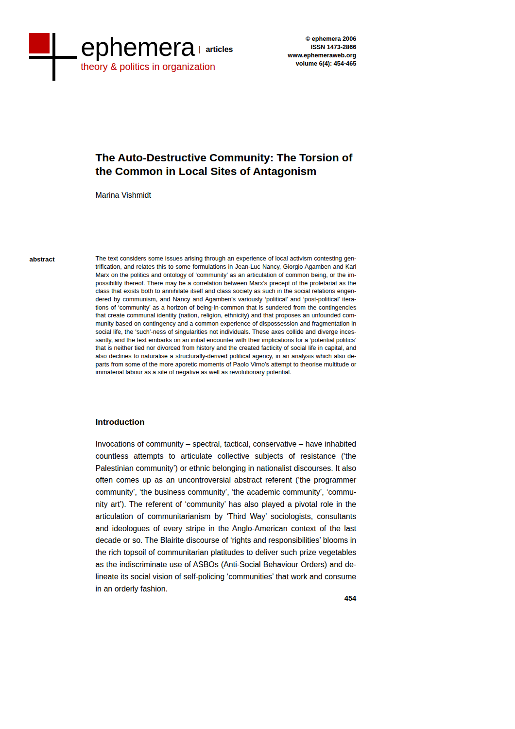ephemera|articles
theory & politics in organization
© ephemera 2006
ISSN 1473-2866
www.ephemeraweb.org
volume 6(4): 454-465
The Auto-Destructive Community: The Torsion of the Common in Local Sites of Antagonism
Marina Vishmidt
abstract
The text considers some issues arising through an experience of local activism contesting gentrification, and relates this to some formulations in Jean-Luc Nancy, Giorgio Agamben and Karl Marx on the politics and ontology of ‘community’ as an articulation of common being, or the impossibility thereof. There may be a correlation between Marx’s precept of the proletariat as the class that exists both to annihilate itself and class society as such in the social relations engendered by communism, and Nancy and Agamben’s variously ‘political’ and ‘post-political’ iterations of ‘community’ as a horizon of being-in-common that is sundered from the contingencies that create communal identity (nation, religion, ethnicity) and that proposes an unfounded community based on contingency and a common experience of dispossession and fragmentation in social life, the ‘such’-ness of singularities not individuals. These axes collide and diverge incessantly, and the text embarks on an initial encounter with their implications for a ‘potential politics’ that is neither tied nor divorced from history and the created facticity of social life in capital, and also declines to naturalise a structurally-derived political agency, in an analysis which also departs from some of the more aporetic moments of Paolo Virno’s attempt to theorise multitude or immaterial labour as a site of negative as well as revolutionary potential.
Introduction
Invocations of community – spectral, tactical, conservative – have inhabited countless attempts to articulate collective subjects of resistance (‘the Palestinian community’) or ethnic belonging in nationalist discourses. It also often comes up as an uncontroversial abstract referent (‘the programmer community’, ‘the business community’, ‘the academic community’, ‘community art’). The referent of ‘community’ has also played a pivotal role in the articulation of communitarianism by ‘Third Way’ sociologists, consultants and ideologues of every stripe in the Anglo-American context of the last decade or so. The Blairite discourse of ‘rights and responsibilities’ blooms in the rich topsoil of communitarian platitudes to deliver such prize vegetables as the indiscriminate use of ASBOs (Anti-Social Behaviour Orders) and delineate its social vision of self-policing ‘communities’ that work and consume in an orderly fashion.
454